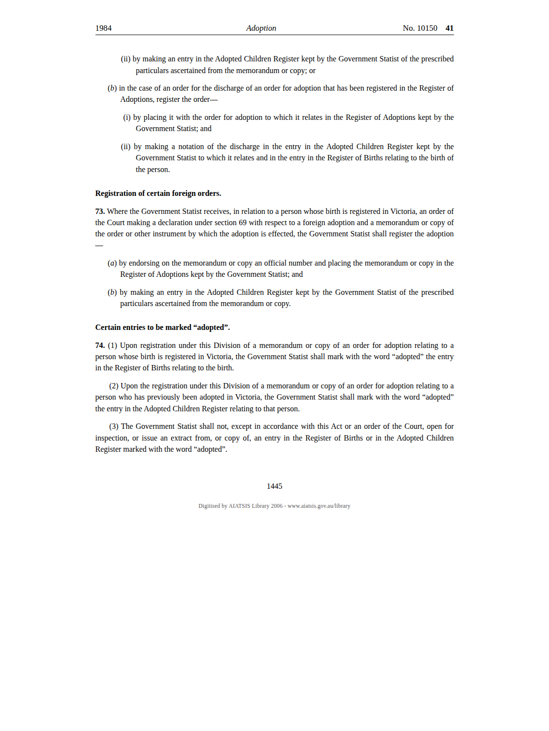1984 Adoption No. 10150 41
(ii) by making an entry in the Adopted Children Register kept by the Government Statist of the prescribed particulars ascertained from the memorandum or copy; or
(b) in the case of an order for the discharge of an order for adoption that has been registered in the Register of Adoptions, register the order—
(i) by placing it with the order for adoption to which it relates in the Register of Adoptions kept by the Government Statist; and
(ii) by making a notation of the discharge in the entry in the Adopted Children Register kept by the Government Statist to which it relates and in the entry in the Register of Births relating to the birth of the person.
Registration of certain foreign orders.
73. Where the Government Statist receives, in relation to a person whose birth is registered in Victoria, an order of the Court making a declaration under section 69 with respect to a foreign adoption and a memorandum or copy of the order or other instrument by which the adoption is effected, the Government Statist shall register the adoption—
(a) by endorsing on the memorandum or copy an official number and placing the memorandum or copy in the Register of Adoptions kept by the Government Statist; and
(b) by making an entry in the Adopted Children Register kept by the Government Statist of the prescribed particulars ascertained from the memorandum or copy.
Certain entries to be marked “adopted”.
74. (1) Upon registration under this Division of a memorandum or copy of an order for adoption relating to a person whose birth is registered in Victoria, the Government Statist shall mark with the word “adopted” the entry in the Register of Births relating to the birth.
(2) Upon the registration under this Division of a memorandum or copy of an order for adoption relating to a person who has previously been adopted in Victoria, the Government Statist shall mark with the word “adopted” the entry in the Adopted Children Register relating to that person.
(3) The Government Statist shall not, except in accordance with this Act or an order of the Court, open for inspection, or issue an extract from, or copy of, an entry in the Register of Births or in the Adopted Children Register marked with the word “adopted”.
1445
Digitised by AIATSIS Library 2006 - www.aiatsis.gov.au/library